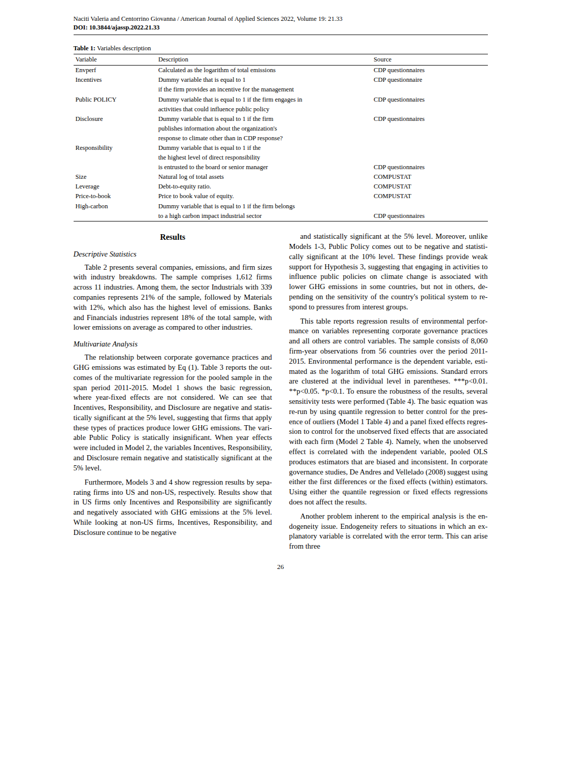Naciti Valeria and Centorrino Giovanna / American Journal of Applied Sciences 2022, Volume 19: 21.33
DOI: 10.3844/ajassp.2022.21.33
Table 1: Variables description
| Variable | Description | Source |
| --- | --- | --- |
| Envperf | Calculated as the logarithm of total emissions | CDP questionnaires |
| Incentives | Dummy variable that is equal to 1 | CDP questionnaire |
| | if the firm provides an incentive for the management | |
| Public POLICY | Dummy variable that is equal to 1 if the firm engages in | CDP questionnaires |
| | activities that could influence public policy | |
| Disclosure | Dummy variable that is equal to 1 if the firm | CDP questionnaires |
| | publishes information about the organization's | |
| | response to climate other than in CDP response? | |
| Responsibility | Dummy variable that is equal to 1 if the | |
| | the highest level of direct responsibility | |
| | is entrusted to the board or senior manager | CDP questionnaires |
| Size | Natural log of total assets | COMPUSTAT |
| Leverage | Debt-to-equity ratio. | COMPUSTAT |
| Price-to-book | Price to book value of equity. | COMPUSTAT |
| High-carbon | Dummy variable that is equal to 1 if the firm belongs | |
| | to a high carbon impact industrial sector | CDP questionnaires |
Results
Descriptive Statistics
Table 2 presents several companies, emissions, and firm sizes with industry breakdowns. The sample comprises 1,612 firms across 11 industries. Among them, the sector Industrials with 339 companies represents 21% of the sample, followed by Materials with 12%, which also has the highest level of emissions. Banks and Financials industries represent 18% of the total sample, with lower emissions on average as compared to other industries.
Multivariate Analysis
The relationship between corporate governance practices and GHG emissions was estimated by Eq (1). Table 3 reports the outcomes of the multivariate regression for the pooled sample in the span period 2011-2015. Model 1 shows the basic regression, where year-fixed effects are not considered. We can see that Incentives, Responsibility, and Disclosure are negative and statistically significant at the 5% level, suggesting that firms that apply these types of practices produce lower GHG emissions. The variable Public Policy is statically insignificant. When year effects were included in Model 2, the variables Incentives, Responsibility, and Disclosure remain negative and statistically significant at the 5% level.
Furthermore, Models 3 and 4 show regression results by separating firms into US and non-US, respectively. Results show that in US firms only Incentives and Responsibility are significantly and negatively associated with GHG emissions at the 5% level. While looking at non-US firms, Incentives, Responsibility, and Disclosure continue to be negative
and statistically significant at the 5% level. Moreover, unlike Models 1-3, Public Policy comes out to be negative and statistically significant at the 10% level. These findings provide weak support for Hypothesis 3, suggesting that engaging in activities to influence public policies on climate change is associated with lower GHG emissions in some countries, but not in others, depending on the sensitivity of the country's political system to respond to pressures from interest groups.
This table reports regression results of environmental performance on variables representing corporate governance practices and all others are control variables. The sample consists of 8,060 firm-year observations from 56 countries over the period 2011-2015. Environmental performance is the dependent variable, estimated as the logarithm of total GHG emissions. Standard errors are clustered at the individual level in parentheses. ***p<0.01. **p<0.05. *p<0.1. To ensure the robustness of the results, several sensitivity tests were performed (Table 4). The basic equation was re-run by using quantile regression to better control for the presence of outliers (Model 1 Table 4) and a panel fixed effects regression to control for the unobserved fixed effects that are associated with each firm (Model 2 Table 4). Namely, when the unobserved effect is correlated with the independent variable, pooled OLS produces estimators that are biased and inconsistent. In corporate governance studies, De Andres and Vellelado (2008) suggest using either the first differences or the fixed effects (within) estimators. Using either the quantile regression or fixed effects regressions does not affect the results.
Another problem inherent to the empirical analysis is the endogeneity issue. Endogeneity refers to situations in which an explanatory variable is correlated with the error term. This can arise from three
26